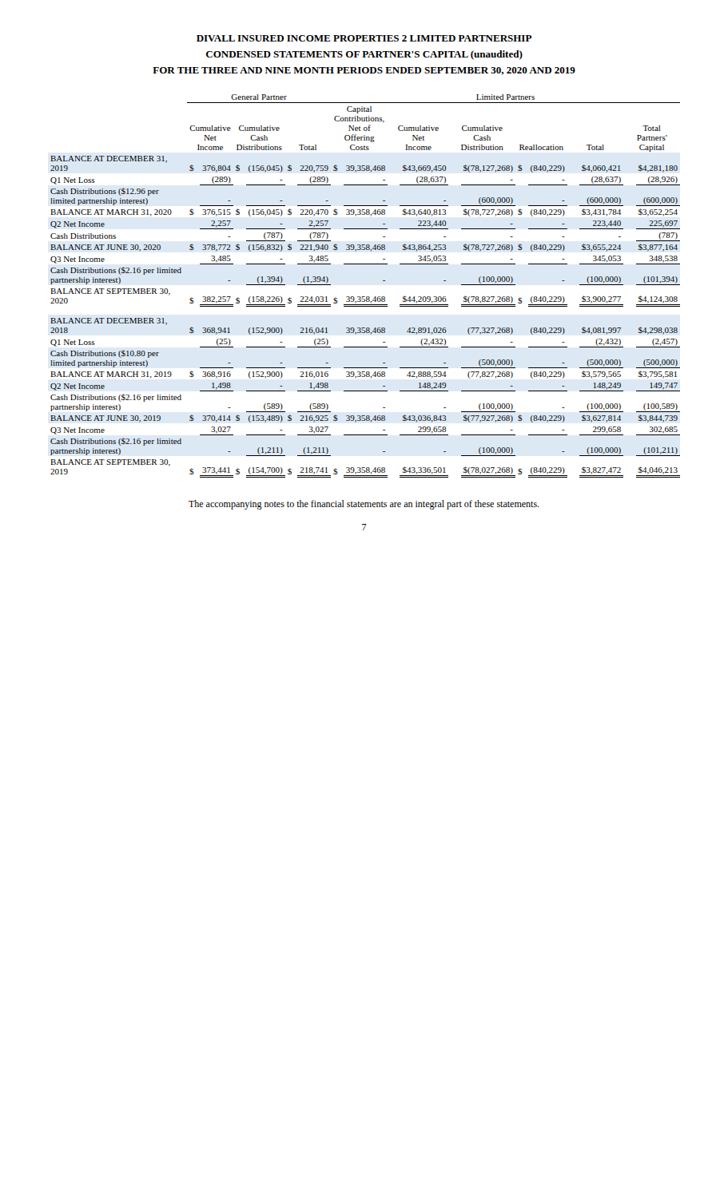DIVALL INSURED INCOME PROPERTIES 2 LIMITED PARTNERSHIP
CONDENSED STATEMENTS OF PARTNER'S CAPITAL (unaudited)
FOR THE THREE AND NINE MONTH PERIODS ENDED SEPTEMBER 30, 2020 AND 2019
| | General Partner | Limited Partners |
| --- | --- | --- |
| | Cumulative Net Income | Cumulative Cash Distributions | Total | Capital Contributions, Net of Offering Costs | Cumulative Net Income | Cumulative Cash Distribution | Reallocation | Total | Total Partners' Capital |
| BALANCE AT DECEMBER 31, 2019 | $ | 376,804 | $ | (156,045) | $ | 220,759 | $ | 39,358,468 | | $43,669,450 | | $(78,127,268) | $ | (840,229) | | $4,060,421 | | $4,281,180 |
| Q1 Net Loss | | (289) | | - | | (289) | | - | | (28,637) | | - | | - | | (28,637) | | (28,926) |
| Cash Distributions ($12.96 per limited partnership interest) | | - | | - | | - | | - | | - | | (600,000) | | - | | (600,000) | | (600,000) |
| BALANCE AT MARCH 31, 2020 | $ | 376,515 | $ | (156,045) | $ | 220,470 | $ | 39,358,468 | | $43,640,813 | | $(78,727,268) | $ | (840,229) | | $3,431,784 | | $3,652,254 |
| Q2 Net Income | | 2,257 | | - | | 2,257 | | - | | 223,440 | | - | | - | | 223,440 | | 225,697 |
| Cash Distributions | | - | | (787) | | (787) | | - | | - | | - | | - | | - | | (787) |
| BALANCE AT JUNE 30, 2020 | $ | 378,772 | $ | (156,832) | $ | 221,940 | $ | 39,358,468 | | $43,864,253 | | $(78,727,268) | $ | (840,229) | | $3,655,224 | | $3,877,164 |
| Q3 Net Income | | 3,485 | | - | | 3,485 | | - | | 345,053 | | - | | - | | 345,053 | | 348,538 |
| Cash Distributions ($2.16 per limited partnership interest) | | - | | (1,394) | | (1,394) | | - | | - | | (100,000) | | - | | (100,000) | | (101,394) |
| BALANCE AT SEPTEMBER 30, 2020 | $ | 382,257 | $ | (158,226) | $ | 224,031 | $ | 39,358,468 | | $44,209,306 | | $(78,827,268) | $ | (840,229) | | $3,900,277 | | $4,124,308 |
| BALANCE AT DECEMBER 31, 2018 | $ | 368,941 | | (152,900) | | 216,041 | | 39,358,468 | | 42,891,026 | | (77,327,268) | | (840,229) | | $4,081,997 | | $4,298,038 |
| Q1 Net Loss | | (25) | | - | | (25) | | - | | (2,432) | | - | | - | | (2,432) | | (2,457) |
| Cash Distributions ($10.80 per limited partnership interest) | | - | | - | | - | | - | | - | | (500,000) | | - | | (500,000) | | (500,000) |
| BALANCE AT MARCH 31, 2019 | $ | 368,916 | | (152,900) | | 216,016 | | 39,358,468 | | 42,888,594 | | (77,827,268) | | (840,229) | | $3,579,565 | | $3,795,581 |
| Q2 Net Income | | 1,498 | | - | | 1,498 | | - | | 148,249 | | - | | - | | 148,249 | | 149,747 |
| Cash Distributions ($2.16 per limited partnership interest) | | - | | (589) | | (589) | | - | | - | | (100,000) | | - | | (100,000) | | (100,589) |
| BALANCE AT JUNE 30, 2019 | $ | 370,414 | $ | (153,489) | $ | 216,925 | $ | 39,358,468 | | $43,036,843 | | $(77,927,268) | $ | (840,229) | | $3,627,814 | | $3,844,739 |
| Q3 Net Income | | 3,027 | | - | | 3,027 | | - | | 299,658 | | - | | - | | 299,658 | | 302,685 |
| Cash Distributions ($2.16 per limited partnership interest) | | - | | (1,211) | | (1,211) | | - | | - | | (100,000) | | - | | (100,000) | | (101,211) |
| BALANCE AT SEPTEMBER 30, 2019 | $ | 373,441 | $ | (154,700) | $ | 218,741 | $ | 39,358,468 | | $43,336,501 | | $(78,027,268) | $ | (840,229) | | $3,827,472 | | $4,046,213 |
The accompanying notes to the financial statements are an integral part of these statements.
7